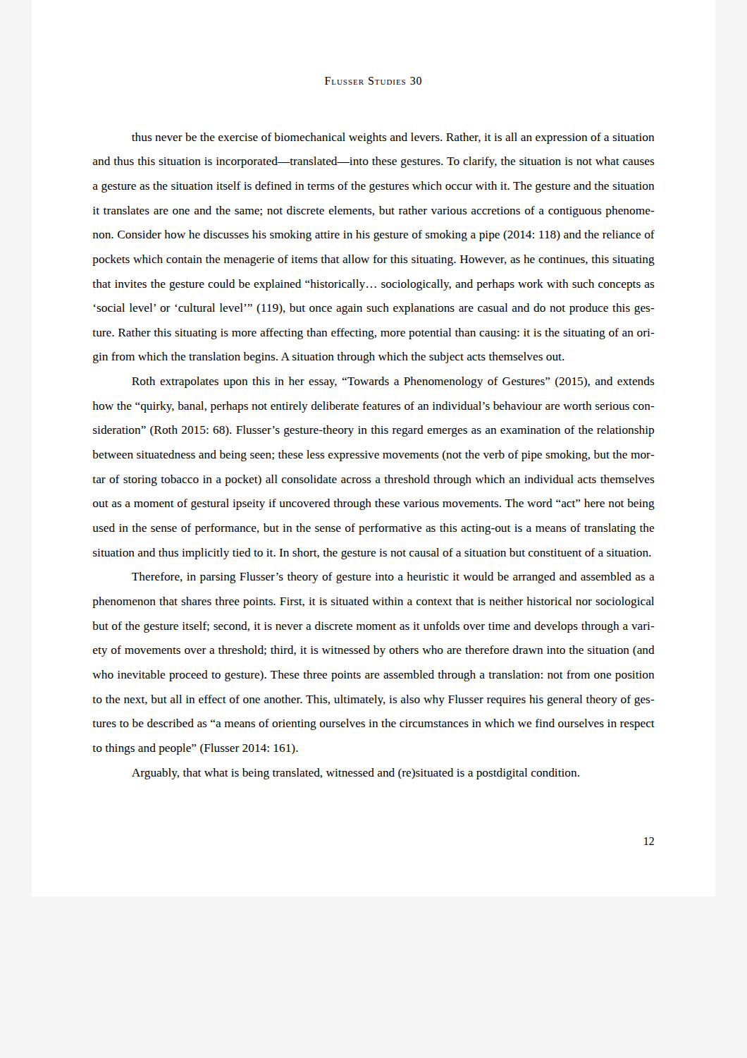Flusser Studies 30
thus never be the exercise of biomechanical weights and levers. Rather, it is all an expression of a situation and thus this situation is incorporated—translated—into these gestures. To clarify, the situation is not what causes a gesture as the situation itself is defined in terms of the gestures which occur with it. The gesture and the situation it translates are one and the same; not discrete elements, but rather various accretions of a contiguous phenomenon. Consider how he discusses his smoking attire in his gesture of smoking a pipe (2014: 118) and the reliance of pockets which contain the menagerie of items that allow for this situating. However, as he continues, this situating that invites the gesture could be explained “historically… sociologically, and perhaps work with such concepts as ‘social level’ or ‘cultural level’” (119), but once again such explanations are casual and do not produce this gesture. Rather this situating is more affecting than effecting, more potential than causing: it is the situating of an origin from which the translation begins. A situation through which the subject acts themselves out.
Roth extrapolates upon this in her essay, “Towards a Phenomenology of Gestures” (2015), and extends how the “quirky, banal, perhaps not entirely deliberate features of an individual’s behaviour are worth serious consideration” (Roth 2015: 68). Flusser’s gesture-theory in this regard emerges as an examination of the relationship between situatedness and being seen; these less expressive movements (not the verb of pipe smoking, but the mortar of storing tobacco in a pocket) all consolidate across a threshold through which an individual acts themselves out as a moment of gestural ipseity if uncovered through these various movements. The word “act” here not being used in the sense of performance, but in the sense of performative as this acting-out is a means of translating the situation and thus implicitly tied to it. In short, the gesture is not causal of a situation but constituent of a situation.
Therefore, in parsing Flusser’s theory of gesture into a heuristic it would be arranged and assembled as a phenomenon that shares three points. First, it is situated within a context that is neither historical nor sociological but of the gesture itself; second, it is never a discrete moment as it unfolds over time and develops through a variety of movements over a threshold; third, it is witnessed by others who are therefore drawn into the situation (and who inevitable proceed to gesture). These three points are assembled through a translation: not from one position to the next, but all in effect of one another. This, ultimately, is also why Flusser requires his general theory of gestures to be described as “a means of orienting ourselves in the circumstances in which we find ourselves in respect to things and people” (Flusser 2014: 161).
Arguably, that what is being translated, witnessed and (re)situated is a postdigital condition.
12